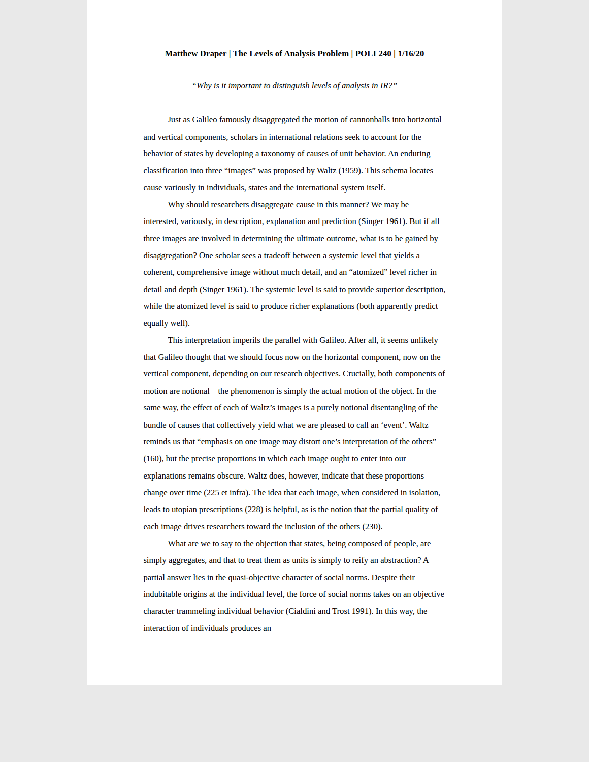Matthew Draper | The Levels of Analysis Problem | POLI 240 | 1/16/20
“Why is it important to distinguish levels of analysis in IR?”
Just as Galileo famously disaggregated the motion of cannonballs into horizontal and vertical components, scholars in international relations seek to account for the behavior of states by developing a taxonomy of causes of unit behavior. An enduring classification into three “images” was proposed by Waltz (1959). This schema locates cause variously in individuals, states and the international system itself.
Why should researchers disaggregate cause in this manner? We may be interested, variously, in description, explanation and prediction (Singer 1961). But if all three images are involved in determining the ultimate outcome, what is to be gained by disaggregation? One scholar sees a tradeoff between a systemic level that yields a coherent, comprehensive image without much detail, and an “atomized” level richer in detail and depth (Singer 1961). The systemic level is said to provide superior description, while the atomized level is said to produce richer explanations (both apparently predict equally well).
This interpretation imperils the parallel with Galileo. After all, it seems unlikely that Galileo thought that we should focus now on the horizontal component, now on the vertical component, depending on our research objectives. Crucially, both components of motion are notional – the phenomenon is simply the actual motion of the object. In the same way, the effect of each of Waltz’s images is a purely notional disentangling of the bundle of causes that collectively yield what we are pleased to call an ‘event’. Waltz reminds us that “emphasis on one image may distort one’s interpretation of the others” (160), but the precise proportions in which each image ought to enter into our explanations remains obscure. Waltz does, however, indicate that these proportions change over time (225 et infra). The idea that each image, when considered in isolation, leads to utopian prescriptions (228) is helpful, as is the notion that the partial quality of each image drives researchers toward the inclusion of the others (230).
What are we to say to the objection that states, being composed of people, are simply aggregates, and that to treat them as units is simply to reify an abstraction? A partial answer lies in the quasi-objective character of social norms. Despite their indubitable origins at the individual level, the force of social norms takes on an objective character trammeling individual behavior (Cialdini and Trost 1991). In this way, the interaction of individuals produces an